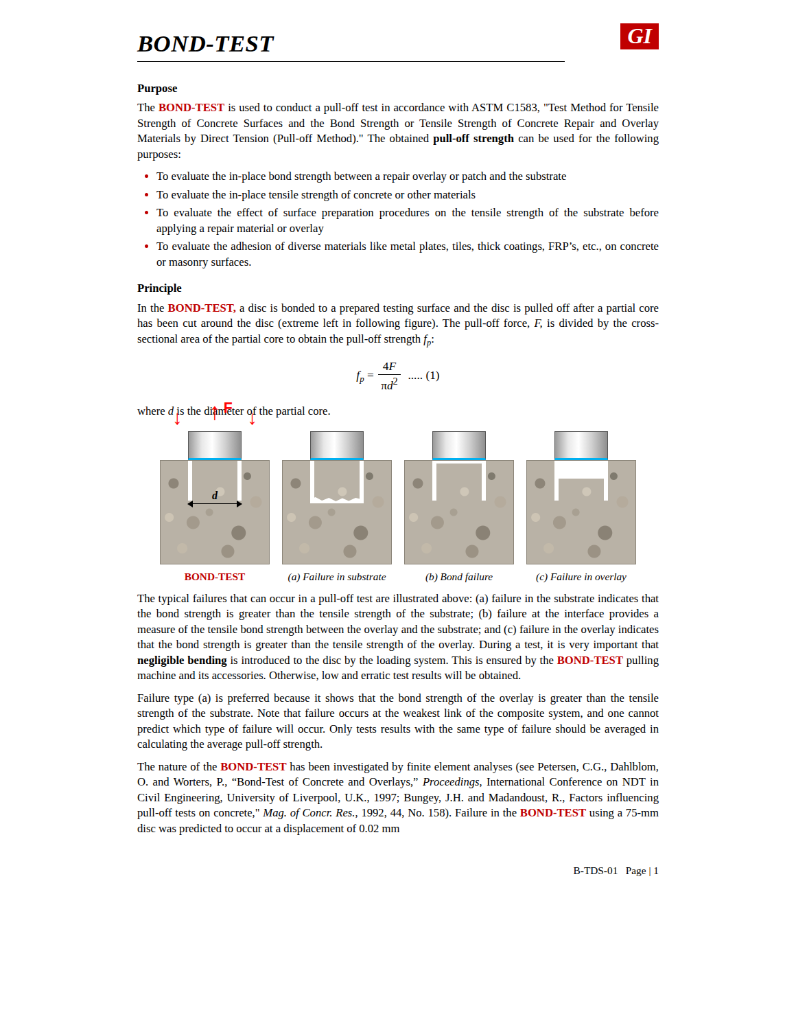GI
BOND-TEST
Purpose
The BOND-TEST is used to conduct a pull-off test in accordance with ASTM C1583, "Test Method for Tensile Strength of Concrete Surfaces and the Bond Strength or Tensile Strength of Concrete Repair and Overlay Materials by Direct Tension (Pull-off Method)." The obtained pull-off strength can be used for the following purposes:
To evaluate the in-place bond strength between a repair overlay or patch and the substrate
To evaluate the in-place tensile strength of concrete or other materials
To evaluate the effect of surface preparation procedures on the tensile strength of the substrate before applying a repair material or overlay
To evaluate the adhesion of diverse materials like metal plates, tiles, thick coatings, FRP’s, etc., on concrete or masonry surfaces.
Principle
In the BOND-TEST, a disc is bonded to a prepared testing surface and the disc is pulled off after a partial core has been cut around the disc (extreme left in following figure). The pull-off force, F, is divided by the cross-sectional area of the partial core to obtain the pull-off strength fp:
fp = 4F πd2 ..... (1)
where d is the diameter of the partial core.
↑
F
↓
↓
d
BOND-TEST
(a) Failure in substrate
(b) Bond failure
(c) Failure in overlay
The typical failures that can occur in a pull-off test are illustrated above: (a) failure in the substrate indicates that the bond strength is greater than the tensile strength of the substrate; (b) failure at the interface provides a measure of the tensile bond strength between the overlay and the substrate; and (c) failure in the overlay indicates that the bond strength is greater than the tensile strength of the overlay. During a test, it is very important that negligible bending is introduced to the disc by the loading system. This is ensured by the BOND-TEST pulling machine and its accessories. Otherwise, low and erratic test results will be obtained.
Failure type (a) is preferred because it shows that the bond strength of the overlay is greater than the tensile strength of the substrate. Note that failure occurs at the weakest link of the composite system, and one cannot predict which type of failure will occur. Only tests results with the same type of failure should be averaged in calculating the average pull-off strength.
The nature of the BOND-TEST has been investigated by finite element analyses (see Petersen, C.G., Dahlblom, O. and Worters, P., “Bond-Test of Concrete and Overlays,” Proceedings, International Conference on NDT in Civil Engineering, University of Liverpool, U.K., 1997; Bungey, J.H. and Madandoust, R., Factors influencing pull-off tests on concrete," Mag. of Concr. Res., 1992, 44, No. 158). Failure in the BOND-TEST using a 75-mm disc was predicted to occur at a displacement of 0.02 mm
B-TDS-01 Page | 1